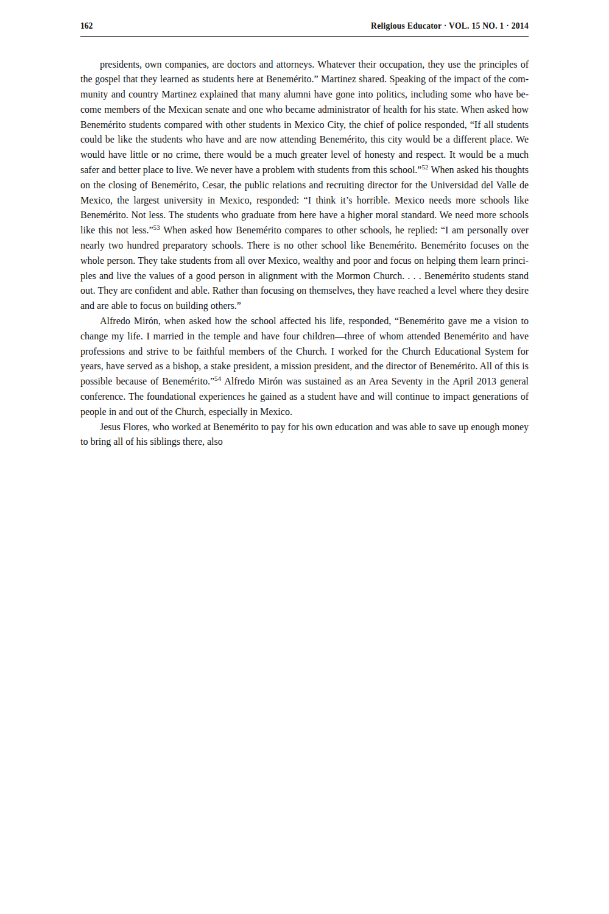162 Religious Educator · VOL. 15 NO. 1 · 2014
presidents, own companies, are doctors and attorneys. Whatever their occupation, they use the principles of the gospel that they learned as students here at Benemérito.” Martinez shared. Speaking of the impact of the community and country Martinez explained that many alumni have gone into politics, including some who have become members of the Mexican senate and one who became administrator of health for his state. When asked how Benemérito students compared with other students in Mexico City, the chief of police responded, “If all students could be like the students who have and are now attending Benemérito, this city would be a different place. We would have little or no crime, there would be a much greater level of honesty and respect. It would be a much safer and better place to live. We never have a problem with students from this school.”52 When asked his thoughts on the closing of Benemérito, Cesar, the public relations and recruiting director for the Universidad del Valle de Mexico, the largest university in Mexico, responded: “I think it’s horrible. Mexico needs more schools like Benemérito. Not less. The students who graduate from here have a higher moral standard. We need more schools like this not less.”53 When asked how Benemérito compares to other schools, he replied: “I am personally over nearly two hundred preparatory schools. There is no other school like Benemérito. Benemérito focuses on the whole person. They take students from all over Mexico, wealthy and poor and focus on helping them learn principles and live the values of a good person in alignment with the Mormon Church. . . . Benemérito students stand out. They are confident and able. Rather than focusing on themselves, they have reached a level where they desire and are able to focus on building others.”
Alfredo Mirón, when asked how the school affected his life, responded, “Benemérito gave me a vision to change my life. I married in the temple and have four children—three of whom attended Benemérito and have professions and strive to be faithful members of the Church. I worked for the Church Educational System for years, have served as a bishop, a stake president, a mission president, and the director of Benemérito. All of this is possible because of Benemérito.”54 Alfredo Mirón was sustained as an Area Seventy in the April 2013 general conference. The foundational experiences he gained as a student have and will continue to impact generations of people in and out of the Church, especially in Mexico.
Jesus Flores, who worked at Benemérito to pay for his own education and was able to save up enough money to bring all of his siblings there, also